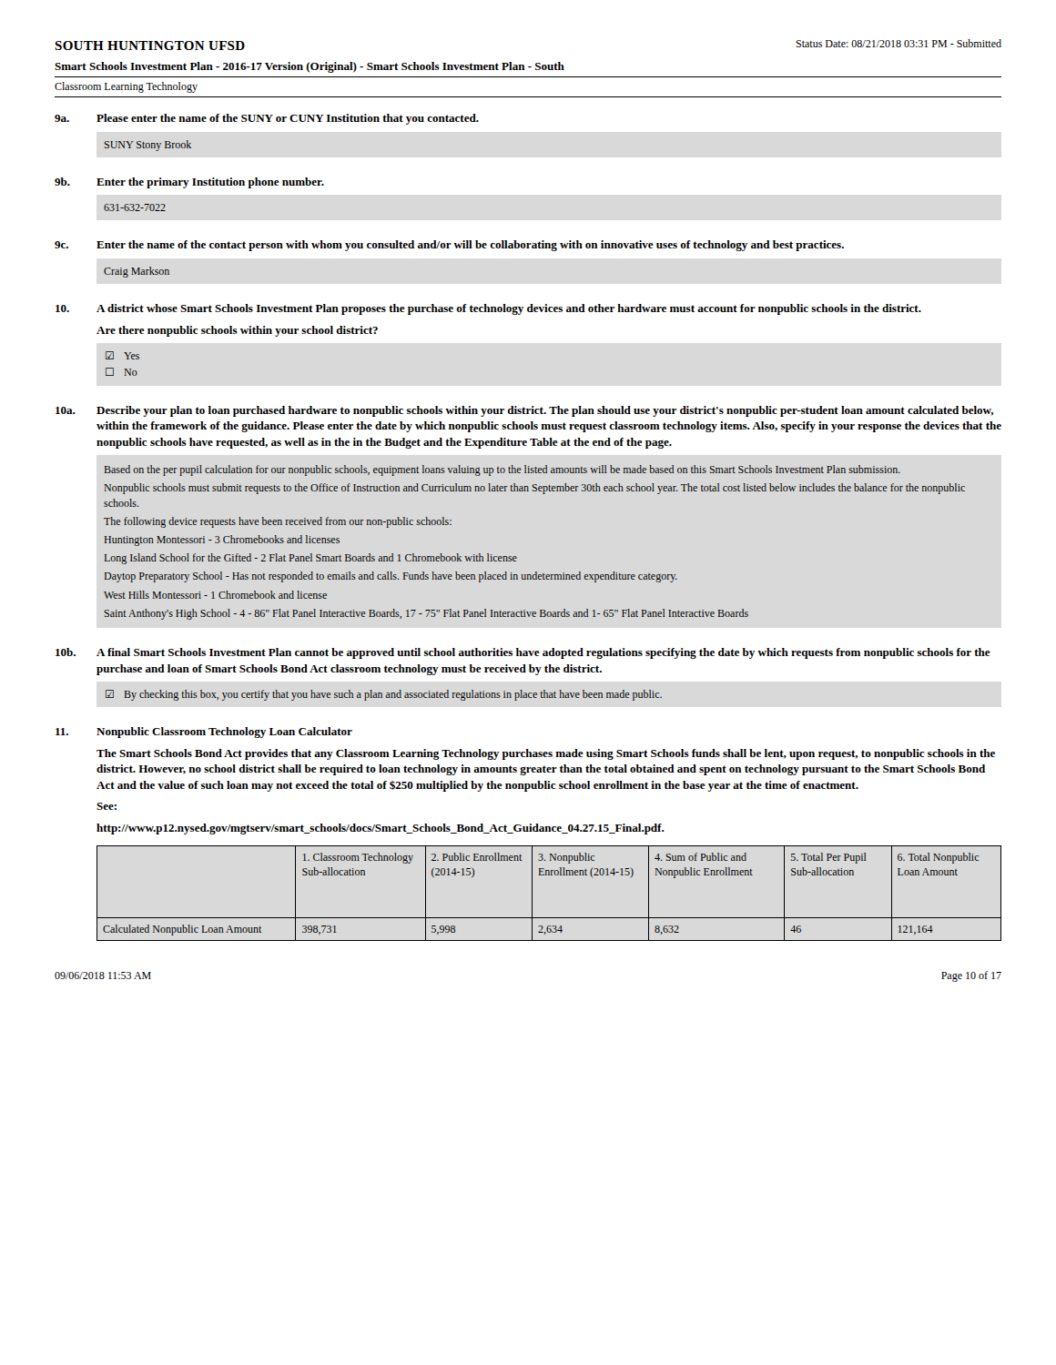SOUTH HUNTINGTON UFSD
Status Date: 08/21/2018 03:31 PM - Submitted
Smart Schools Investment Plan - 2016-17 Version (Original) - Smart Schools Investment Plan - South
Classroom Learning Technology
9a.
Please enter the name of the SUNY or CUNY Institution that you contacted.
SUNY Stony Brook
9b.
Enter the primary Institution phone number.
631-632-7022
9c.
Enter the name of the contact person with whom you consulted and/or will be collaborating with on innovative uses of technology and best practices.
Craig Markson
10.
A district whose Smart Schools Investment Plan proposes the purchase of technology devices and other hardware must account for nonpublic schools in the district.
Are there nonpublic schools within your school district?
☑Yes
☐No
10a.
Describe your plan to loan purchased hardware to nonpublic schools within your district. The plan should use your district's nonpublic per-student loan amount calculated below, within the framework of the guidance. Please enter the date by which nonpublic schools must request classroom technology items. Also, specify in your response the devices that the nonpublic schools have requested, as well as in the in the Budget and the Expenditure Table at the end of the page.
Based on the per pupil calculation for our nonpublic schools, equipment loans valuing up to the listed amounts will be made based on this Smart Schools Investment Plan submission.
Nonpublic schools must submit requests to the Office of Instruction and Curriculum no later than September 30th each school year. The total cost listed below includes the balance for the nonpublic schools.
The following device requests have been received from our non-public schools:
Huntington Montessori - 3 Chromebooks and licenses
Long Island School for the Gifted - 2 Flat Panel Smart Boards and 1 Chromebook with license
Daytop Preparatory School - Has not responded to emails and calls. Funds have been placed in undetermined expenditure category.
West Hills Montessori - 1 Chromebook and license
Saint Anthony's High School - 4 - 86" Flat Panel Interactive Boards, 17 - 75" Flat Panel Interactive Boards and 1- 65" Flat Panel Interactive Boards
10b.
A final Smart Schools Investment Plan cannot be approved until school authorities have adopted regulations specifying the date by which requests from nonpublic schools for the purchase and loan of Smart Schools Bond Act classroom technology must be received by the district.
☑By checking this box, you certify that you have such a plan and associated regulations in place that have been made public.
11.
Nonpublic Classroom Technology Loan Calculator
The Smart Schools Bond Act provides that any Classroom Learning Technology purchases made using Smart Schools funds shall be lent, upon request, to nonpublic schools in the district. However, no school district shall be required to loan technology in amounts greater than the total obtained and spent on technology pursuant to the Smart Schools Bond Act and the value of such loan may not exceed the total of $250 multiplied by the nonpublic school enrollment in the base year at the time of enactment.
See:
http://www.p12.nysed.gov/mgtserv/smart_schools/docs/Smart_Schools_Bond_Act_Guidance_04.27.15_Final.pdf.
| | 1. Classroom Technology Sub-allocation | 2. Public Enrollment (2014-15) | 3. Nonpublic Enrollment (2014-15) | 4. Sum of Public and Nonpublic Enrollment | 5. Total Per Pupil Sub-allocation | 6. Total Nonpublic Loan Amount |
| --- | --- | --- | --- | --- | --- | --- |
| Calculated Nonpublic Loan Amount | 398,731 | 5,998 | 2,634 | 8,632 | 46 | 121,164 |
09/06/2018 11:53 AM Page 10 of 17